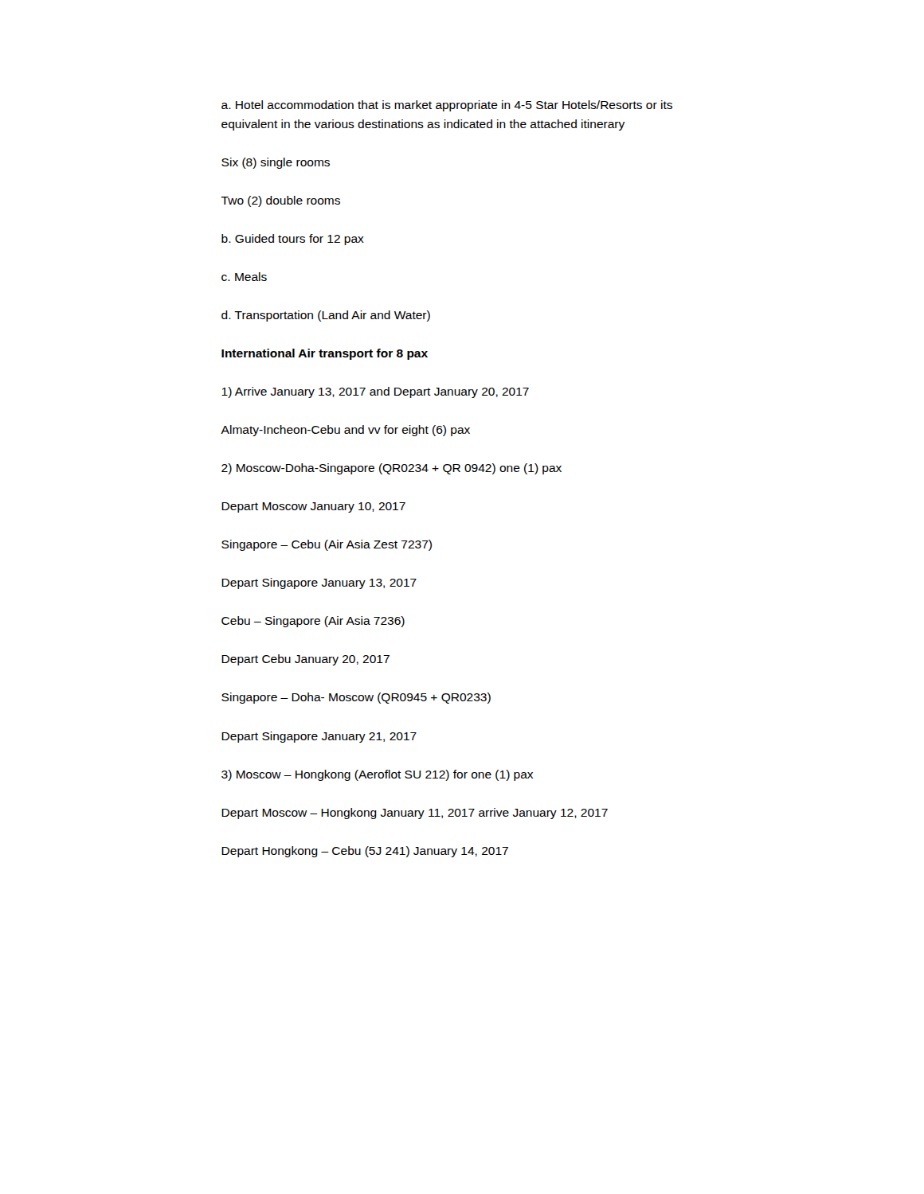a. Hotel accommodation that is market appropriate in 4-5 Star Hotels/Resorts or its equivalent in the various destinations as indicated in the attached itinerary
Six (8) single rooms
Two (2) double rooms
b. Guided tours for 12 pax
c. Meals
d. Transportation (Land Air and Water)
International Air transport for 8 pax
1) Arrive January 13, 2017 and Depart January 20, 2017
Almaty-Incheon-Cebu and vv for eight (6) pax
2) Moscow-Doha-Singapore (QR0234 + QR 0942) one (1) pax
Depart Moscow January 10, 2017
Singapore – Cebu (Air Asia Zest 7237)
Depart Singapore January 13, 2017
Cebu – Singapore (Air Asia 7236)
Depart Cebu January 20, 2017
Singapore – Doha- Moscow (QR0945 + QR0233)
Depart Singapore January 21, 2017
3) Moscow – Hongkong (Aeroflot SU 212) for one (1) pax
Depart Moscow – Hongkong January 11, 2017 arrive January 12, 2017
Depart Hongkong – Cebu (5J 241) January 14, 2017